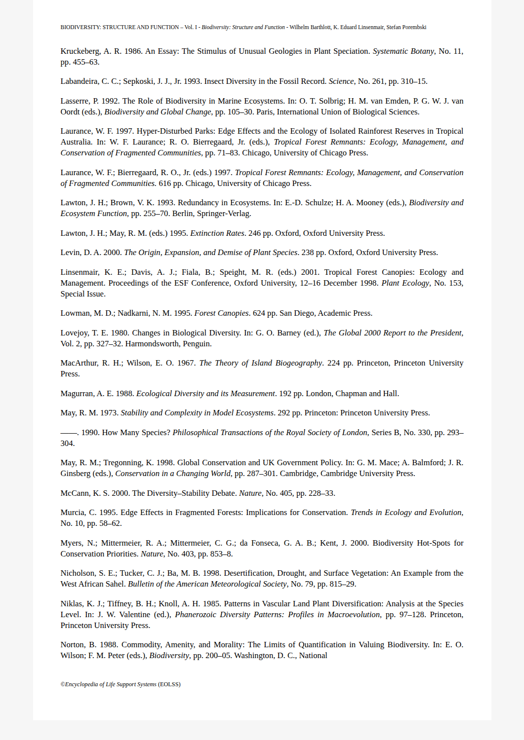BIODIVERSITY: STRUCTURE AND FUNCTION – Vol. I - Biodiversity: Structure and Function - Wilhelm Barthlott, K. Eduard Linsenmair, Stefan Porembski
Kruckeberg, A. R. 1986. An Essay: The Stimulus of Unusual Geologies in Plant Speciation. Systematic Botany, No. 11, pp. 455–63.
Labandeira, C. C.; Sepkoski, J. J., Jr. 1993. Insect Diversity in the Fossil Record. Science, No. 261, pp. 310–15.
Lasserre, P. 1992. The Role of Biodiversity in Marine Ecosystems. In: O. T. Solbrig; H. M. van Emden, P. G. W. J. van Oordt (eds.), Biodiversity and Global Change, pp. 105–30. Paris, International Union of Biological Sciences.
Laurance, W. F. 1997. Hyper-Disturbed Parks: Edge Effects and the Ecology of Isolated Rainforest Reserves in Tropical Australia. In: W. F. Laurance; R. O. Bierregaard, Jr. (eds.), Tropical Forest Remnants: Ecology, Management, and Conservation of Fragmented Communities, pp. 71–83. Chicago, University of Chicago Press.
Laurance, W. F.; Bierregaard, R. O., Jr. (eds.) 1997. Tropical Forest Remnants: Ecology, Management, and Conservation of Fragmented Communities. 616 pp. Chicago, University of Chicago Press.
Lawton, J. H.; Brown, V. K. 1993. Redundancy in Ecosystems. In: E.-D. Schulze; H. A. Mooney (eds.), Biodiversity and Ecosystem Function, pp. 255–70. Berlin, Springer-Verlag.
Lawton, J. H.; May, R. M. (eds.) 1995. Extinction Rates. 246 pp. Oxford, Oxford University Press.
Levin, D. A. 2000. The Origin, Expansion, and Demise of Plant Species. 238 pp. Oxford, Oxford University Press.
Linsenmair, K. E.; Davis, A. J.; Fiala, B.; Speight, M. R. (eds.) 2001. Tropical Forest Canopies: Ecology and Management. Proceedings of the ESF Conference, Oxford University, 12–16 December 1998. Plant Ecology, No. 153, Special Issue.
Lowman, M. D.; Nadkarni, N. M. 1995. Forest Canopies. 624 pp. San Diego, Academic Press.
Lovejoy, T. E. 1980. Changes in Biological Diversity. In: G. O. Barney (ed.), The Global 2000 Report to the President, Vol. 2, pp. 327–32. Harmondsworth, Penguin.
MacArthur, R. H.; Wilson, E. O. 1967. The Theory of Island Biogeography. 224 pp. Princeton, Princeton University Press.
Magurran, A. E. 1988. Ecological Diversity and its Measurement. 192 pp. London, Chapman and Hall.
May, R. M. 1973. Stability and Complexity in Model Ecosystems. 292 pp. Princeton: Princeton University Press.
——. 1990. How Many Species? Philosophical Transactions of the Royal Society of London, Series B, No. 330, pp. 293–304.
May, R. M.; Tregonning, K. 1998. Global Conservation and UK Government Policy. In: G. M. Mace; A. Balmford; J. R. Ginsberg (eds.), Conservation in a Changing World, pp. 287–301. Cambridge, Cambridge University Press.
McCann, K. S. 2000. The Diversity–Stability Debate. Nature, No. 405, pp. 228–33.
Murcia, C. 1995. Edge Effects in Fragmented Forests: Implications for Conservation. Trends in Ecology and Evolution, No. 10, pp. 58–62.
Myers, N.; Mittermeier, R. A.; Mittermeier, C. G.; da Fonseca, G. A. B.; Kent, J. 2000. Biodiversity Hot-Spots for Conservation Priorities. Nature, No. 403, pp. 853–8.
Nicholson, S. E.; Tucker, C. J.; Ba, M. B. 1998. Desertification, Drought, and Surface Vegetation: An Example from the West African Sahel. Bulletin of the American Meteorological Society, No. 79, pp. 815–29.
Niklas, K. J.; Tiffney, B. H.; Knoll, A. H. 1985. Patterns in Vascular Land Plant Diversification: Analysis at the Species Level. In: J. W. Valentine (ed.), Phanerozoic Diversity Patterns: Profiles in Macroevolution, pp. 97–128. Princeton, Princeton University Press.
Norton, B. 1988. Commodity, Amenity, and Morality: The Limits of Quantification in Valuing Biodiversity. In: E. O. Wilson; F. M. Peter (eds.), Biodiversity, pp. 200–05. Washington, D. C., National
©Encyclopedia of Life Support Systems (EOLSS)